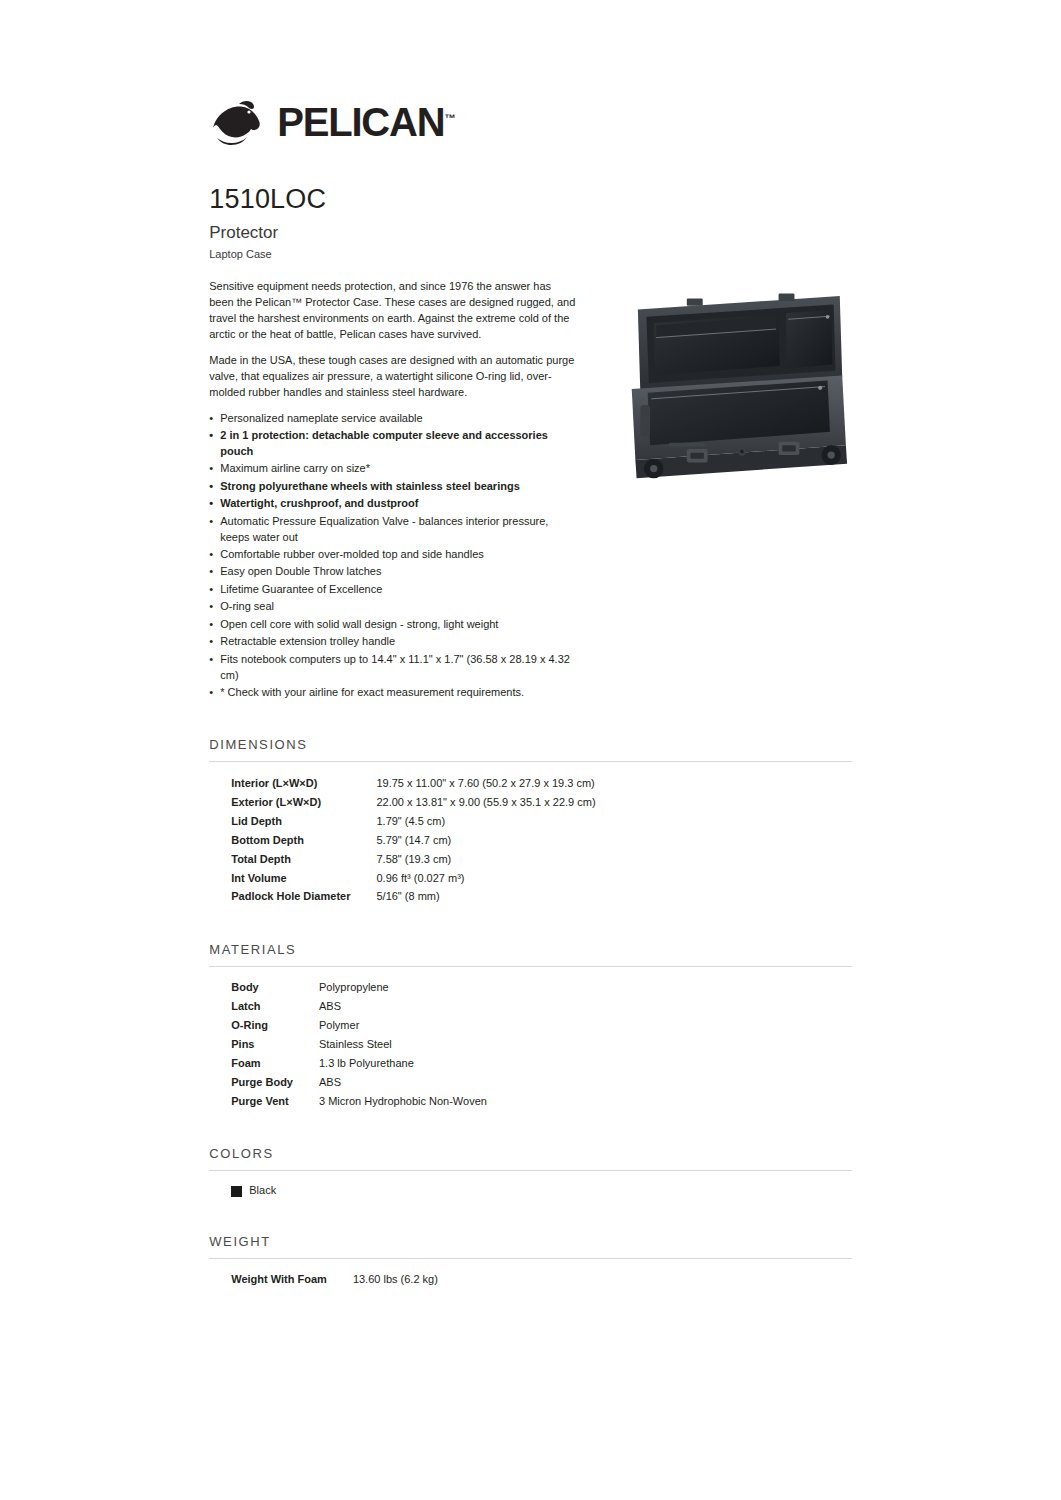PELICAN™
1510LOC
Protector
Laptop Case
Sensitive equipment needs protection, and since 1976 the answer has been the Pelican™ Protector Case. These cases are designed rugged, and travel the harshest environments on earth. Against the extreme cold of the arctic or the heat of battle, Pelican cases have survived.
Made in the USA, these tough cases are designed with an automatic purge valve, that equalizes air pressure, a watertight silicone O-ring lid, over-molded rubber handles and stainless steel hardware.
Personalized nameplate service available
2 in 1 protection: detachable computer sleeve and accessories pouch
Maximum airline carry on size*
Strong polyurethane wheels with stainless steel bearings
Watertight, crushproof, and dustproof
Automatic Pressure Equalization Valve - balances interior pressure, keeps water out
Comfortable rubber over-molded top and side handles
Easy open Double Throw latches
Lifetime Guarantee of Excellence
O-ring seal
Open cell core with solid wall design - strong, light weight
Retractable extension trolley handle
Fits notebook computers up to 14.4" x 11.1" x 1.7" (36.58 x 28.19 x 4.32 cm)
* Check with your airline for exact measurement requirements.
Dimensions
| Interior (L×W×D) | 19.75 x 11.00" x 7.60 (50.2 x 27.9 x 19.3 cm) |
| Exterior (L×W×D) | 22.00 x 13.81" x 9.00 (55.9 x 35.1 x 22.9 cm) |
| Lid Depth | 1.79" (4.5 cm) |
| Bottom Depth | 5.79" (14.7 cm) |
| Total Depth | 7.58" (19.3 cm) |
| Int Volume | 0.96 ft³ (0.027 m³) |
| Padlock Hole Diameter | 5/16" (8 mm) |
Materials
| Body | Polypropylene |
| Latch | ABS |
| O-Ring | Polymer |
| Pins | Stainless Steel |
| Foam | 1.3 lb Polyurethane |
| Purge Body | ABS |
| Purge Vent | 3 Micron Hydrophobic Non-Woven |
Colors
Black
Weight
| Weight With Foam | 13.60 lbs (6.2 kg) |